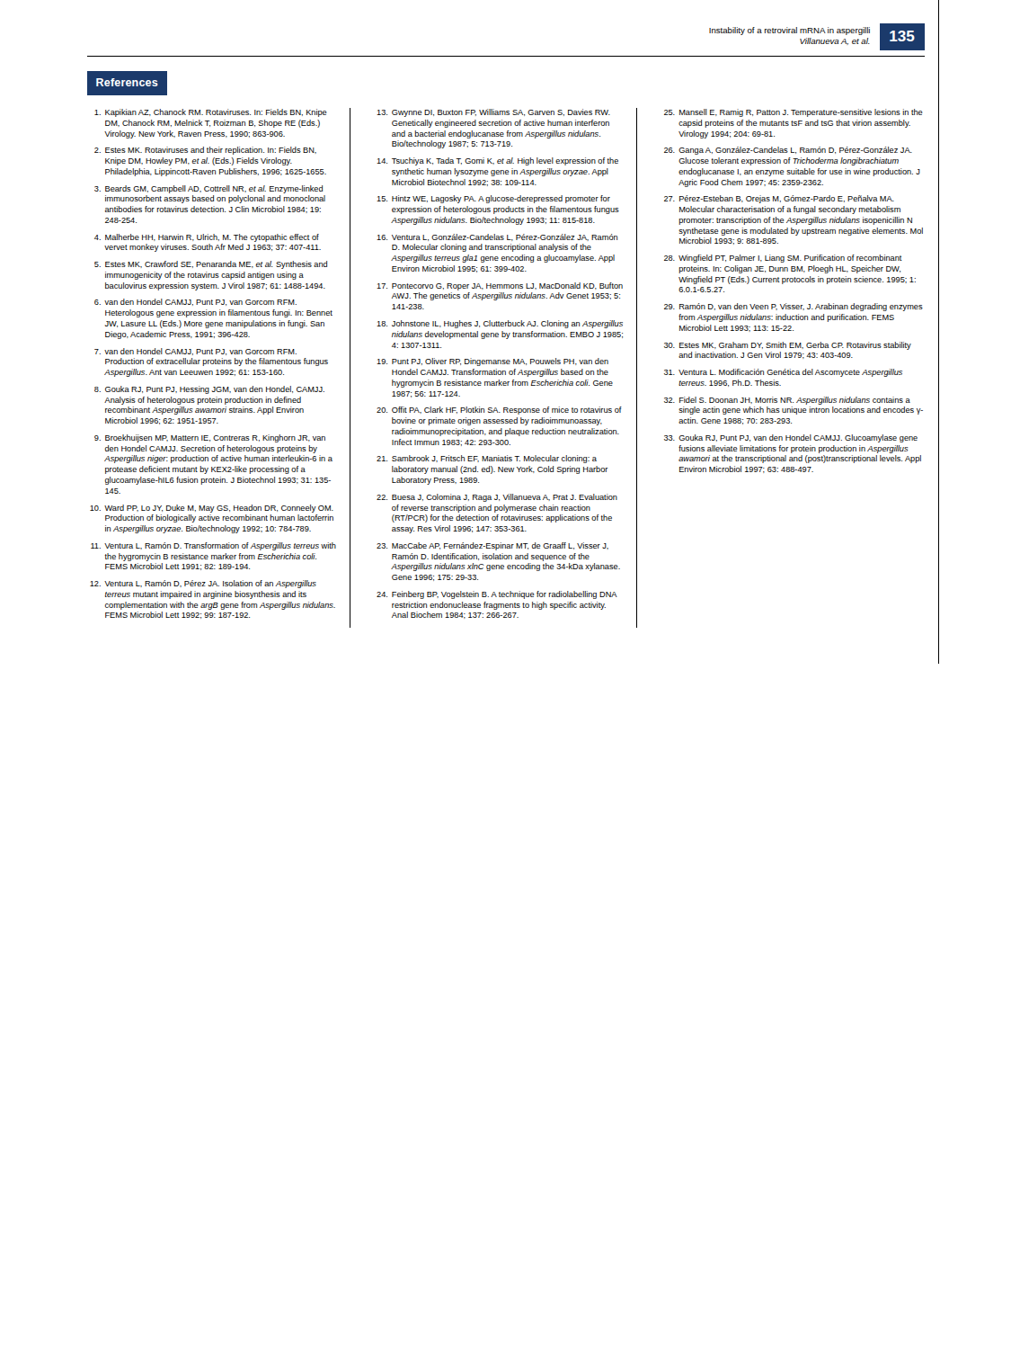Instability of a retroviral mRNA in aspergilli
Villanueva A, et al.
135
References
1. Kapikian AZ, Chanock RM. Rotaviruses. In: Fields BN, Knipe DM, Chanock RM, Melnick T, Roizman B, Shope RE (Eds.) Virology. New York, Raven Press, 1990; 863-906.
2. Estes MK. Rotaviruses and their replication. In: Fields BN, Knipe DM, Howley PM, et al. (Eds.) Fields Virology. Philadelphia, Lippincott-Raven Publishers, 1996; 1625-1655.
3. Beards GM, Campbell AD, Cottrell NR, et al. Enzyme-linked immunosorbent assays based on polyclonal and monoclonal antibodies for rotavirus detection. J Clin Microbiol 1984; 19: 248-254.
4. Malherbe HH, Harwin R, Ulrich, M. The cytopathic effect of vervet monkey viruses. South Afr Med J 1963; 37: 407-411.
5. Estes MK, Crawford SE, Penaranda ME, et al. Synthesis and immunogenicity of the rotavirus capsid antigen using a baculovirus expression system. J Virol 1987; 61: 1488-1494.
6. van den Hondel CAMJJ, Punt PJ, van Gorcom RFM. Heterologous gene expression in filamentous fungi. In: Bennet JW, Lasure LL (Eds.) More gene manipulations in fungi. San Diego, Academic Press, 1991; 396-428.
7. van den Hondel CAMJJ, Punt PJ, van Gorcom RFM. Production of extracellular proteins by the filamentous fungus Aspergillus. Ant van Leeuwen 1992; 61: 153-160.
8. Gouka RJ, Punt PJ, Hessing JGM, van den Hondel, CAMJJ. Analysis of heterologous protein production in defined recombinant Aspergillus awamori strains. Appl Environ Microbiol 1996; 62: 1951-1957.
9. Broekhuijsen MP, Mattern IE, Contreras R, Kinghorn JR, van den Hondel CAMJJ. Secretion of heterologous proteins by Aspergillus niger: production of active human interleukin-6 in a protease deficient mutant by KEX2-like processing of a glucoamylase-hIL6 fusion protein. J Biotechnol 1993; 31: 135-145.
10. Ward PP, Lo JY, Duke M, May GS, Headon DR, Conneely OM. Production of biologically active recombinant human lactoferrin in Aspergillus oryzae. Bio/technology 1992; 10: 784-789.
11. Ventura L, Ramón D. Transformation of Aspergillus terreus with the hygromycin B resistance marker from Escherichia coli. FEMS Microbiol Lett 1991; 82: 189-194.
12. Ventura L, Ramón D, Pérez JA. Isolation of an Aspergillus terreus mutant impaired in arginine biosynthesis and its complementation with the argB gene from Aspergillus nidulans. FEMS Microbiol Lett 1992; 99: 187-192.
13. Gwynne DI, Buxton FP, Williams SA, Garven S, Davies RW. Genetically engineered secretion of active human interferon and a bacterial endoglucanase from Aspergillus nidulans. Bio/technology 1987; 5: 713-719.
14. Tsuchiya K, Tada T, Gomi K, et al. High level expression of the synthetic human lysozyme gene in Aspergillus oryzae. Appl Microbiol Biotechnol 1992; 38: 109-114.
15. Hintz WE, Lagosky PA. A glucose-derepressed promoter for expression of heterologous products in the filamentous fungus Aspergillus nidulans. Bio/technology 1993; 11: 815-818.
16. Ventura L, González-Candelas L, Pérez-González JA, Ramón D. Molecular cloning and transcriptional analysis of the Aspergillus terreus gla1 gene encoding a glucoamylase. Appl Environ Microbiol 1995; 61: 399-402.
17. Pontecorvo G, Roper JA, Hemmons LJ, MacDonald KD, Bufton AWJ. The genetics of Aspergillus nidulans. Adv Genet 1953; 5: 141-238.
18. Johnstone IL, Hughes J, Clutterbuck AJ. Cloning an Aspergillus nidulans developmental gene by transformation. EMBO J 1985; 4: 1307-1311.
19. Punt PJ, Oliver RP, Dingemanse MA, Pouwels PH, van den Hondel CAMJJ. Transformation of Aspergillus based on the hygromycin B resistance marker from Escherichia coli. Gene 1987; 56: 117-124.
20. Offit PA, Clark HF, Plotkin SA. Response of mice to rotavirus of bovine or primate origen assessed by radioimmunoassay, radioimmunoprecipitation, and plaque reduction neutralization. Infect Immun 1983; 42: 293-300.
21. Sambrook J, Fritsch EF, Maniatis T. Molecular cloning: a laboratory manual (2nd. ed). New York, Cold Spring Harbor Laboratory Press, 1989.
22. Buesa J, Colomina J, Raga J, Villanueva A, Prat J. Evaluation of reverse transcription and polymerase chain reaction (RT/PCR) for the detection of rotaviruses: applications of the assay. Res Virol 1996; 147: 353-361.
23. MacCabe AP, Fernández-Espinar MT, de Graaff L, Visser J, Ramón D. Identification, isolation and sequence of the Aspergillus nidulans xlnC gene encoding the 34-kDa xylanase. Gene 1996; 175: 29-33.
24. Feinberg BP, Vogelstein B. A technique for radiolabelling DNA restriction endonuclease fragments to high specific activity. Anal Biochem 1984; 137: 266-267.
25. Mansell E, Ramig R, Patton J. Temperature-sensitive lesions in the capsid proteins of the mutants tsF and tsG that virion assembly. Virology 1994; 204: 69-81.
26. Ganga A, González-Candelas L, Ramón D, Pérez-González JA. Glucose tolerant expression of Trichoderma longibrachiatum endoglucanase I, an enzyme suitable for use in wine production. J Agric Food Chem 1997; 45: 2359-2362.
27. Pérez-Esteban B, Orejas M, Gómez-Pardo E, Peñalva MA. Molecular characterisation of a fungal secondary metabolism promoter: transcription of the Aspergillus nidulans isopenicillin N synthetase gene is modulated by upstream negative elements. Mol Microbiol 1993; 9: 881-895.
28. Wingfield PT, Palmer I, Liang SM. Purification of recombinant proteins. In: Coligan JE, Dunn BM, Ploegh HL, Speicher DW, Wingfield PT (Eds.) Current protocols in protein science. 1995; 1: 6.0.1-6.5.27.
29. Ramón D, van den Veen P, Visser, J. Arabinan degrading enzymes from Aspergillus nidulans: induction and purification. FEMS Microbiol Lett 1993; 113: 15-22.
30. Estes MK, Graham DY, Smith EM, Gerba CP. Rotavirus stability and inactivation. J Gen Virol 1979; 43: 403-409.
31. Ventura L. Modificación Genética del Ascomycete Aspergillus terreus. 1996, Ph.D. Thesis.
32. Fidel S. Doonan JH, Morris NR. Aspergillus nidulans contains a single actin gene which has unique intron locations and encodes γ-actin. Gene 1988; 70: 283-293.
33. Gouka RJ, Punt PJ, van den Hondel CAMJJ. Glucoamylase gene fusions alleviate limitations for protein production in Aspergillus awamori at the transcriptional and (post)transcriptional levels. Appl Environ Microbiol 1997; 63: 488-497.